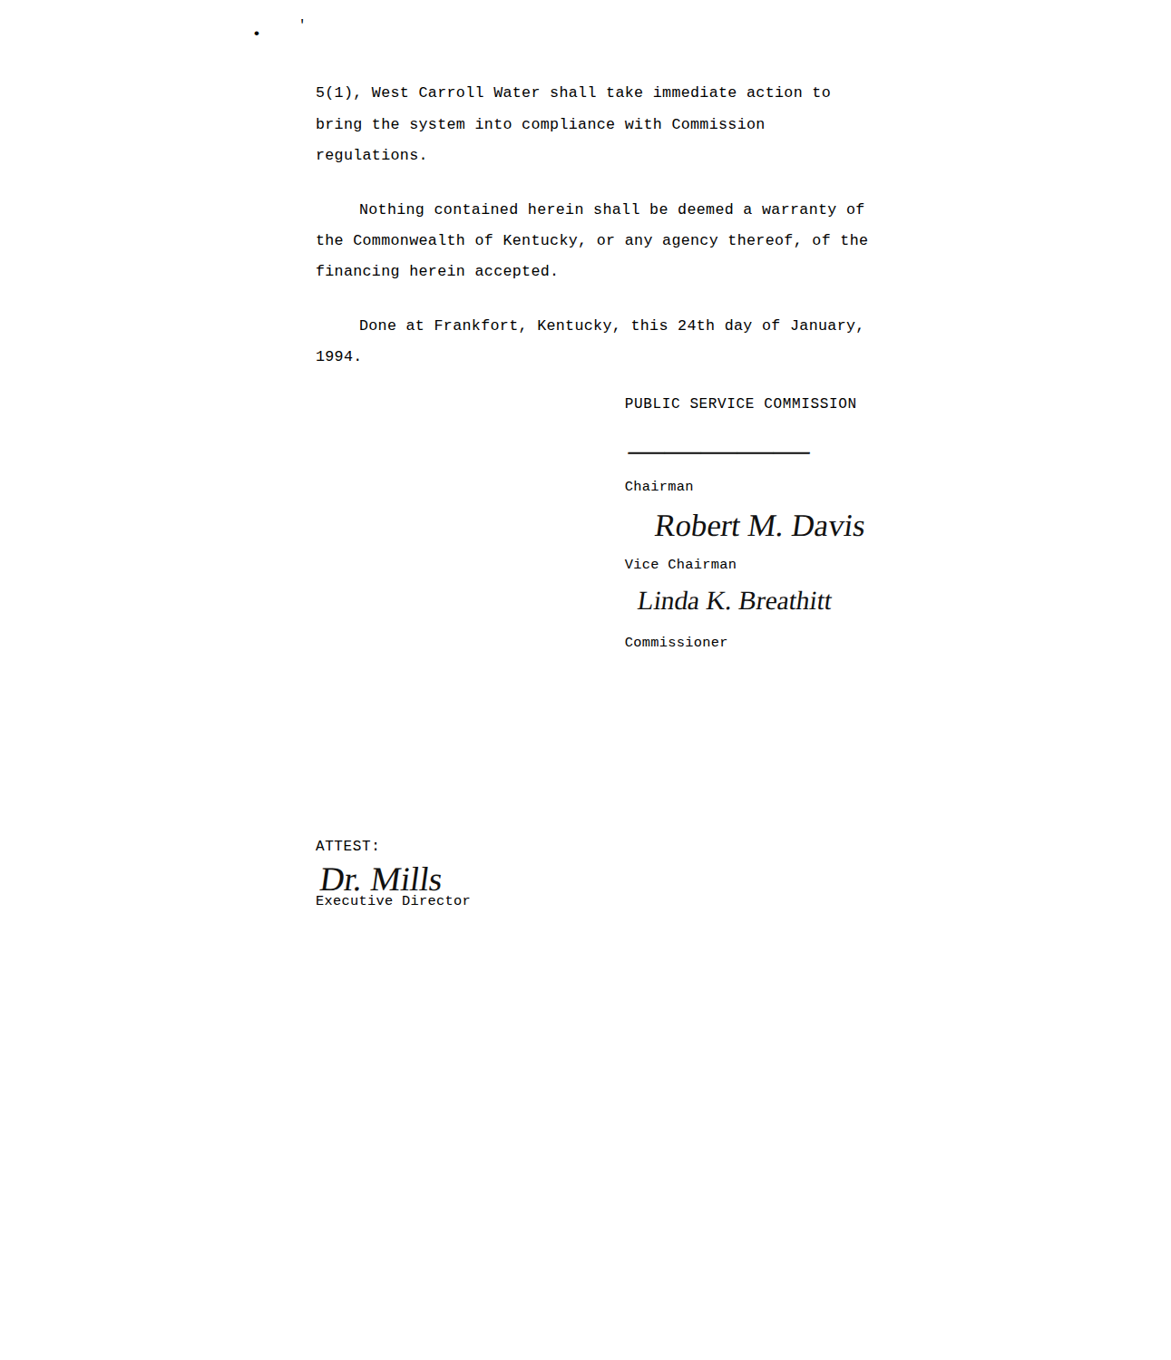• '
5(1), West Carroll Water shall take immediate action to bring the system into compliance with Commission regulations.
Nothing contained herein shall be deemed a warranty of the Commonwealth of Kentucky, or any agency thereof, of the financing herein accepted.
Done at Frankfort, Kentucky, this 24th day of January, 1994.
PUBLIC SERVICE COMMISSION
————— Chairman
Robert M. Davis Vice Chairman
Linda K. Breathitt Commissioner
ATTEST:
Dr. Mills
Executive Director